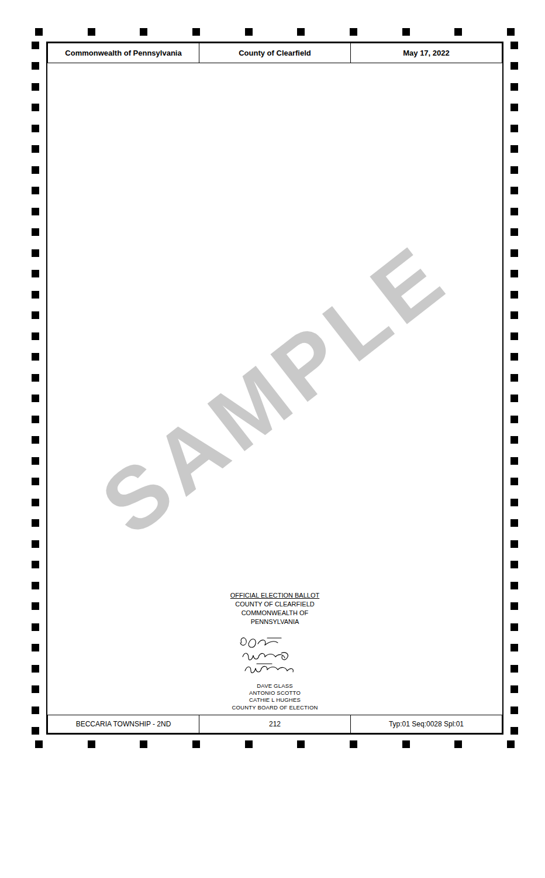| Commonwealth of Pennsylvania | County of Clearfield | May 17, 2022 |
SAMPLE
OFFICIAL ELECTION BALLOT
COUNTY OF CLEARFIELD
COMMONWEALTH OF
PENNSYLVANIA
DAVE GLASS
ANTONIO SCOTTO
CATHIE L HUGHES
COUNTY BOARD OF ELECTION
| BECCARIA TOWNSHIP - 2ND | 212 | Typ:01 Seq:0028 Spl:01 |